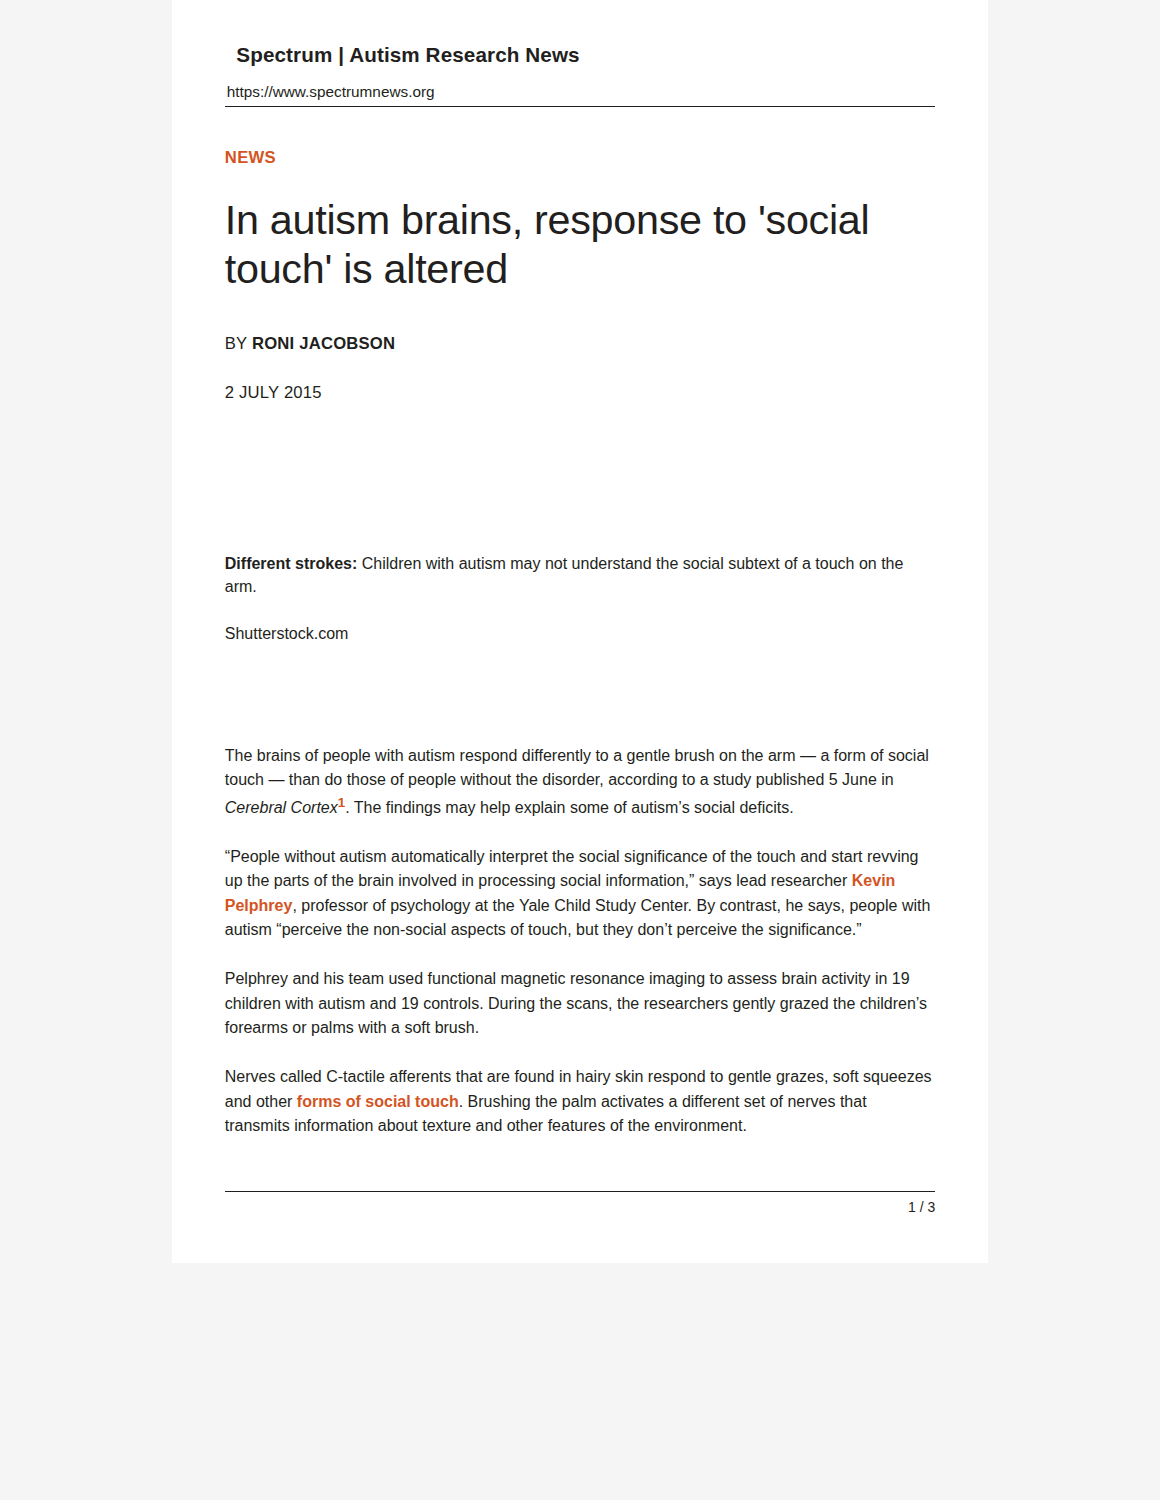Spectrum | Autism Research News
https://www.spectrumnews.org
NEWS
In autism brains, response to 'social touch' is altered
BY RONI JACOBSON
2 JULY 2015
Different strokes: Children with autism may not understand the social subtext of a touch on the arm.
Shutterstock.com
The brains of people with autism respond differently to a gentle brush on the arm — a form of social touch — than do those of people without the disorder, according to a study published 5 June in Cerebral Cortex1. The findings may help explain some of autism’s social deficits.
“People without autism automatically interpret the social significance of the touch and start revving up the parts of the brain involved in processing social information,” says lead researcher Kevin Pelphrey, professor of psychology at the Yale Child Study Center. By contrast, he says, people with autism “perceive the non-social aspects of touch, but they don’t perceive the significance.”
Pelphrey and his team used functional magnetic resonance imaging to assess brain activity in 19 children with autism and 19 controls. During the scans, the researchers gently grazed the children’s forearms or palms with a soft brush.
Nerves called C-tactile afferents that are found in hairy skin respond to gentle grazes, soft squeezes and other forms of social touch. Brushing the palm activates a different set of nerves that transmits information about texture and other features of the environment.
1 / 3